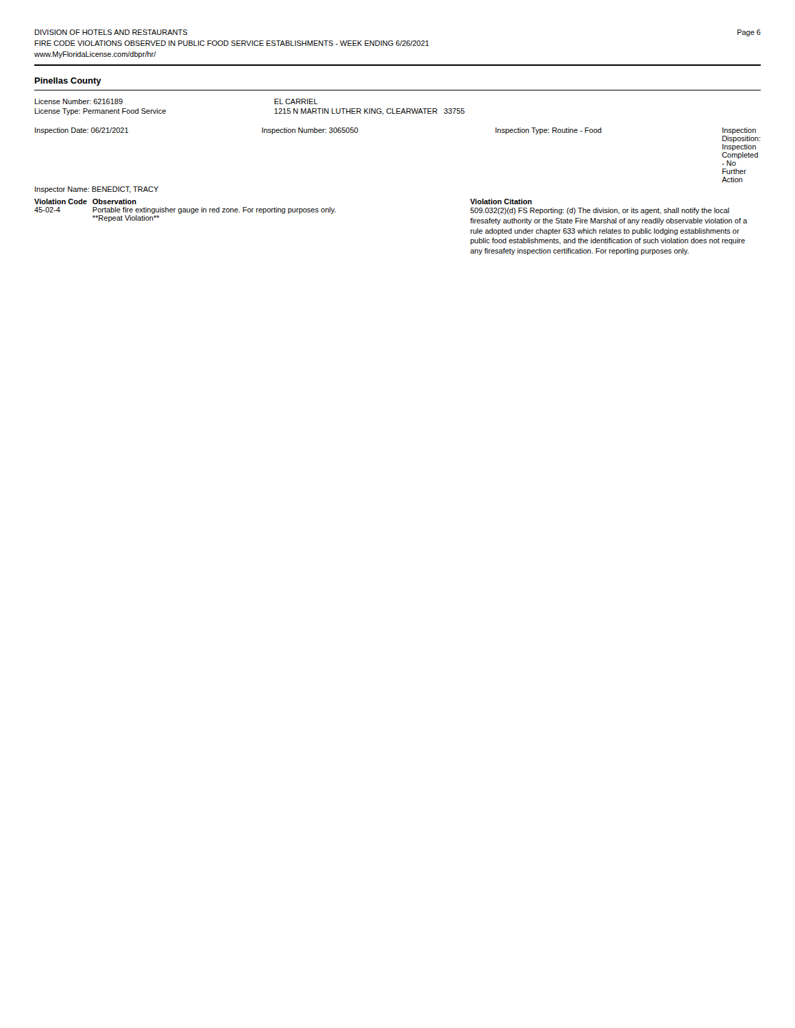DIVISION OF HOTELS AND RESTAURANTS
FIRE CODE VIOLATIONS OBSERVED IN PUBLIC FOOD SERVICE ESTABLISHMENTS - WEEK ENDING 6/26/2021
www.MyFloridaLicense.com/dbpr/hr/
Page 6
Pinellas County
| License Number: 6216189 | EL CARRIEL | |
| License Type: Permanent Food Service | 1215 N MARTIN LUTHER KING, CLEARWATER 33755 |
| Inspection Date: 06/21/2021 | Inspection Number: 3065050 | Inspection Type: Routine - Food | Inspection Disposition: Inspection Completed - No Further Action |
| Inspector Name: BENEDICT, TRACY | | | |
| Violation Code | Observation | Violation Citation |
| 45-02-4 | Portable fire extinguisher gauge in red zone. For reporting purposes only. **Repeat Violation** | 509.032(2)(d) FS Reporting: (d) The division, or its agent, shall notify the local firesafety authority or the State Fire Marshal of any readily observable violation of a rule adopted under chapter 633 which relates to public lodging establishments or public food establishments, and the identification of such violation does not require any firesafety inspection certification. For reporting purposes only. |